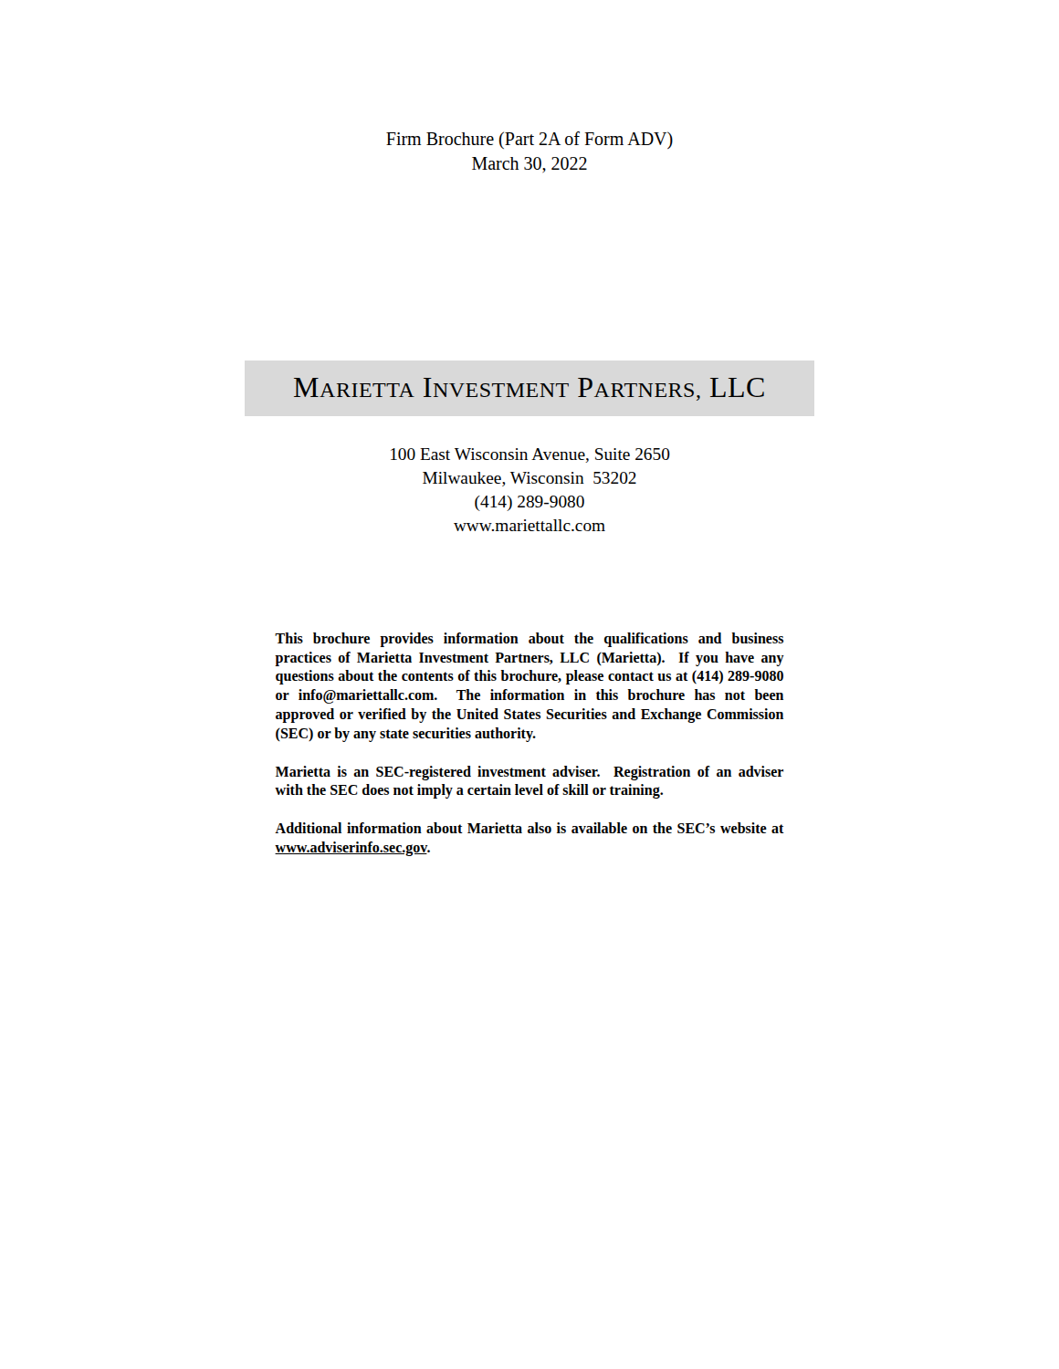Firm Brochure (Part 2A of Form ADV)
March 30, 2022
MARIETTA INVESTMENT PARTNERS, LLC
100 East Wisconsin Avenue, Suite 2650
Milwaukee, Wisconsin 53202
(414) 289-9080
www.mariettallc.com
This brochure provides information about the qualifications and business practices of Marietta Investment Partners, LLC (Marietta). If you have any questions about the contents of this brochure, please contact us at (414) 289-9080 or info@mariettallc.com. The information in this brochure has not been approved or verified by the United States Securities and Exchange Commission (SEC) or by any state securities authority.
Marietta is an SEC-registered investment adviser. Registration of an adviser with the SEC does not imply a certain level of skill or training.
Additional information about Marietta also is available on the SEC’s website at www.adviserinfo.sec.gov.